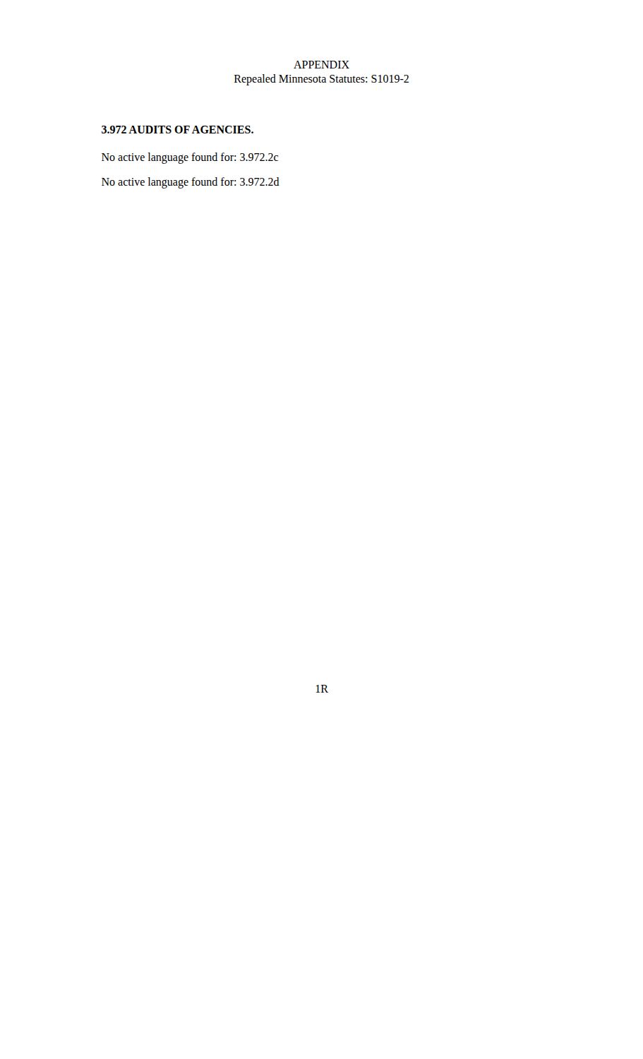APPENDIX Repealed Minnesota Statutes: S1019-2
3.972 AUDITS OF AGENCIES.
No active language found for: 3.972.2c
No active language found for: 3.972.2d
1R